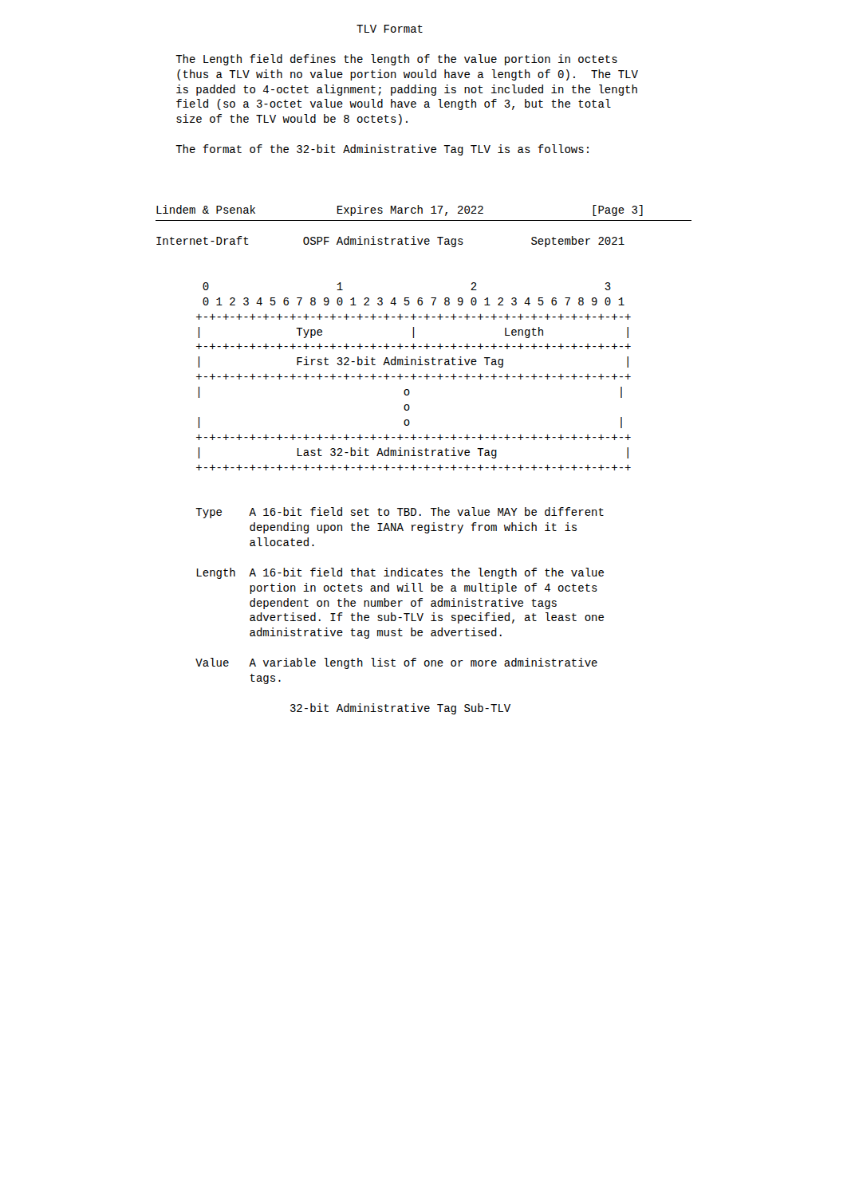TLV Format

   The Length field defines the length of the value portion in octets
   (thus a TLV with no value portion would have a length of 0).  The TLV
   is padded to 4-octet alignment; padding is not included in the length
   field (so a 3-octet value would have a length of 3, but the total
   size of the TLV would be 8 octets).

   The format of the 32-bit Administrative Tag TLV is as follows:
Lindem & Psenak            Expires March 17, 2022                [Page 3]
Internet-Draft        OSPF Administrative Tags          September 2021


       0                   1                   2                   3
       0 1 2 3 4 5 6 7 8 9 0 1 2 3 4 5 6 7 8 9 0 1 2 3 4 5 6 7 8 9 0 1
      +-+-+-+-+-+-+-+-+-+-+-+-+-+-+-+-+-+-+-+-+-+-+-+-+-+-+-+-+-+-+-+-+
      |              Type             |             Length            |
      +-+-+-+-+-+-+-+-+-+-+-+-+-+-+-+-+-+-+-+-+-+-+-+-+-+-+-+-+-+-+-+-+
      |              First 32-bit Administrative Tag                  |
      +-+-+-+-+-+-+-+-+-+-+-+-+-+-+-+-+-+-+-+-+-+-+-+-+-+-+-+-+-+-+-+-+
      |                              o                               |
                                     o
      |                              o                               |
      +-+-+-+-+-+-+-+-+-+-+-+-+-+-+-+-+-+-+-+-+-+-+-+-+-+-+-+-+-+-+-+-+
      |              Last 32-bit Administrative Tag                   |
      +-+-+-+-+-+-+-+-+-+-+-+-+-+-+-+-+-+-+-+-+-+-+-+-+-+-+-+-+-+-+-+-+


      Type    A 16-bit field set to TBD. The value MAY be different
              depending upon the IANA registry from which it is
              allocated.

      Length  A 16-bit field that indicates the length of the value
              portion in octets and will be a multiple of 4 octets
              dependent on the number of administrative tags
              advertised. If the sub-TLV is specified, at least one
              administrative tag must be advertised.

      Value   A variable length list of one or more administrative
              tags.

                    32-bit Administrative Tag Sub-TLV